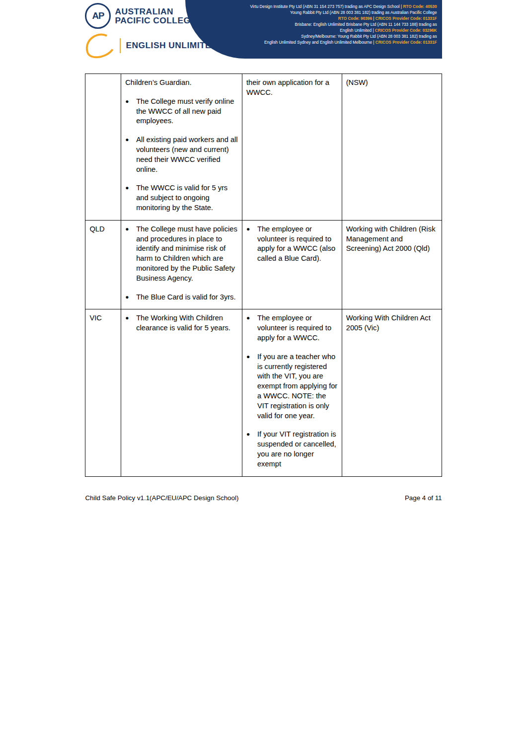Virtu Design Institute Pty Ltd (ABN 31 154 273 757) trading as APC Design School | RTO Code: 40530
Young Rabbit Pty Ltd (ABN 28 003 381 182) trading as Australian Pacific College
RTO Code: 90396 | CRICOS Provider Code: 01331F
Brisbane: English Unlimited Brisbane Pty Ltd (ABN 11 144 733 188) trading as
English Unlimited | CRICOS Provider Code: 03296K
Sydney/Melbourne: Young Rabbit Pty Ltd (ABN 28 003 381 182) trading as
English Unlimited Sydney and English Unlimited Melbourne | CRICOS Provider Code: 01331F
AUSTRALIAN PACIFIC COLLEGE
ENGLISH UNLIMITED
| | Children’s Guardian. The College must verify online the WWCC of all new paid employees. All existing paid workers and all volunteers (new and current) need their WWCC verified online. The WWCC is valid for 5 yrs and subject to ongoing monitoring by the State. | their own application for a WWCC. | (NSW) |
| QLD | The College must have policies and procedures in place to identify and minimise risk of harm to Children which are monitored by the Public Safety Business Agency. The Blue Card is valid for 3yrs. | The employee or volunteer is required to apply for a WWCC (also called a Blue Card). | Working with Children (Risk Management and Screening) Act 2000 (Qld) |
| VIC | The Working With Children clearance is valid for 5 years. | The employee or volunteer is required to apply for a WWCC. If you are a teacher who is currently registered with the VIT, you are exempt from applying for a WWCC. NOTE: the VIT registration is only valid for one year. If your VIT registration is suspended or cancelled, you are no longer exempt | Working With Children Act 2005 (Vic) |
Child Safe Policy v1.1(APC/EU/APC Design School)
Page 4 of 11